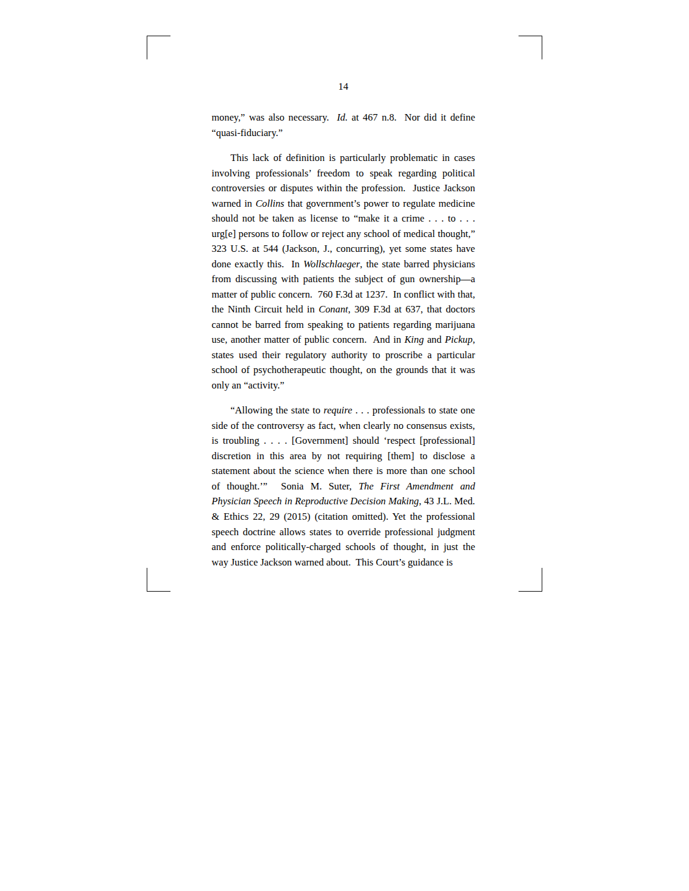14
money,” was also necessary. Id. at 467 n.8. Nor did it define “quasi-fiduciary.”
This lack of definition is particularly problematic in cases involving professionals’ freedom to speak regarding political controversies or disputes within the profession. Justice Jackson warned in Collins that government’s power to regulate medicine should not be taken as license to “make it a crime . . . to . . . urg[e] persons to follow or reject any school of medical thought,” 323 U.S. at 544 (Jackson, J., concurring), yet some states have done exactly this. In Wollschlaeger, the state barred physicians from discussing with patients the subject of gun ownership—a matter of public concern. 760 F.3d at 1237. In conflict with that, the Ninth Circuit held in Conant, 309 F.3d at 637, that doctors cannot be barred from speaking to patients regarding marijuana use, another matter of public concern. And in King and Pickup, states used their regulatory authority to proscribe a particular school of psychotherapeutic thought, on the grounds that it was only an “activity.”
“Allowing the state to require . . . professionals to state one side of the controversy as fact, when clearly no consensus exists, is troubling . . . . [Government] should ‘respect [professional] discretion in this area by not requiring [them] to disclose a statement about the science when there is more than one school of thought.’” Sonia M. Suter, The First Amendment and Physician Speech in Reproductive Decision Making, 43 J.L. Med. & Ethics 22, 29 (2015) (citation omitted). Yet the professional speech doctrine allows states to override professional judgment and enforce politically-charged schools of thought, in just the way Justice Jackson warned about. This Court’s guidance is